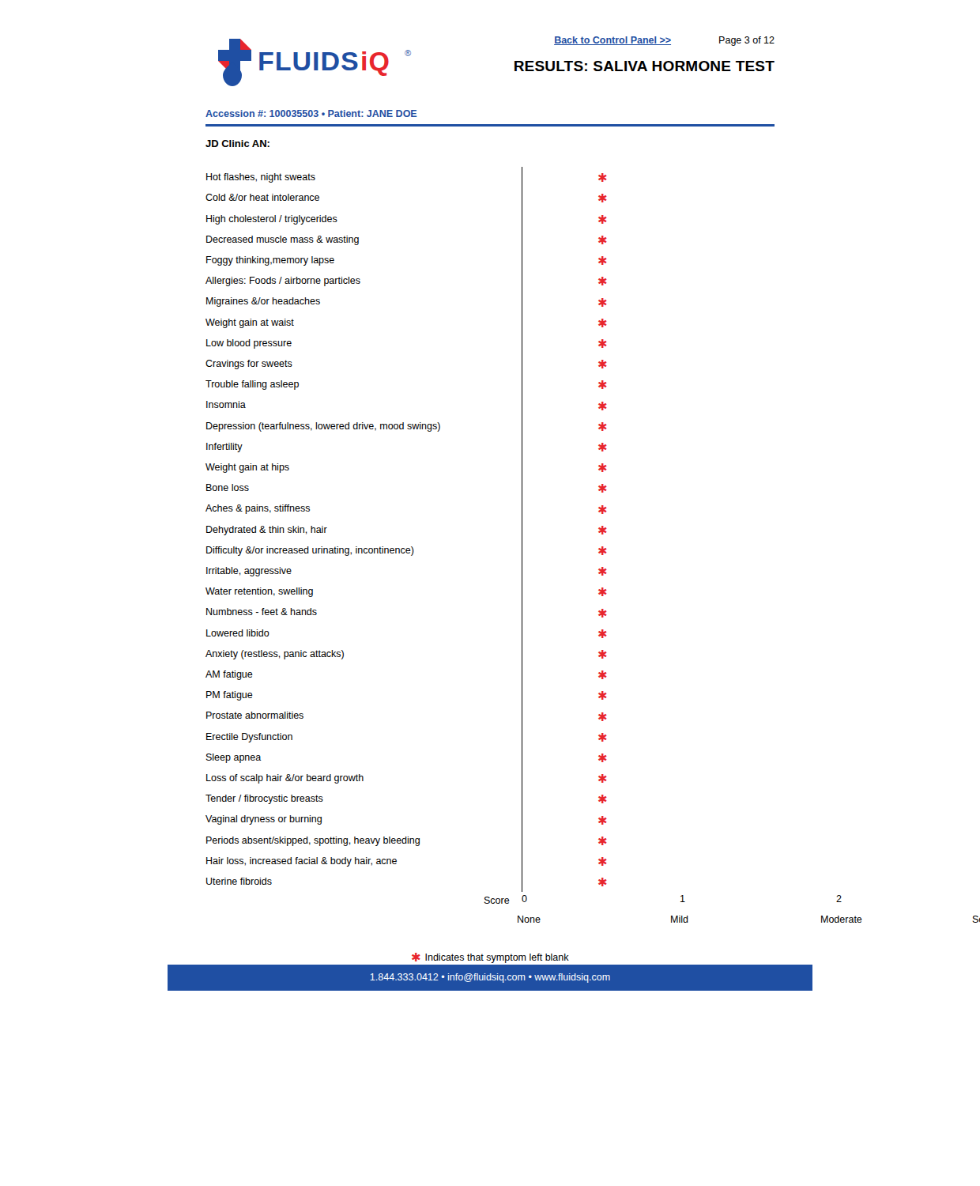FLUIDS iQ ®
Back to Control Panel >>Page 3 of 12
RESULTS: SALIVA HORMONE TEST
Accession #: 100035503 • Patient: JANE DOE
JD Clinic AN:
| Hot flashes, night sweats | | ✱ |
| Cold &/or heat intolerance | | ✱ |
| High cholesterol / triglycerides | | ✱ |
| Decreased muscle mass & wasting | | ✱ |
| Foggy thinking,memory lapse | | ✱ |
| Allergies: Foods / airborne particles | | ✱ |
| Migraines &/or headaches | | ✱ |
| Weight gain at waist | | ✱ |
| Low blood pressure | | ✱ |
| Cravings for sweets | | ✱ |
| Trouble falling asleep | | ✱ |
| Insomnia | | ✱ |
| Depression (tearfulness, lowered drive, mood swings) | | ✱ |
| Infertility | | ✱ |
| Weight gain at hips | | ✱ |
| Bone loss | | ✱ |
| Aches & pains, stiffness | | ✱ |
| Dehydrated & thin skin, hair | | ✱ |
| Difficulty &/or increased urinating, incontinence) | | ✱ |
| Irritable, aggressive | | ✱ |
| Water retention, swelling | | ✱ |
| Numbness - feet & hands | | ✱ |
| Lowered libido | | ✱ |
| Anxiety (restless, panic attacks) | | ✱ |
| AM fatigue | | ✱ |
| PM fatigue | | ✱ |
| Prostate abnormalities | | ✱ |
| Erectile Dysfunction | | ✱ |
| Sleep apnea | | ✱ |
| Loss of scalp hair &/or beard growth | | ✱ |
| Tender / fibrocystic breasts | | ✱ |
| Vaginal dryness or burning | | ✱ |
| Periods absent/skipped, spotting, heavy bleeding | | ✱ |
| Hair loss, increased facial & body hair, acne | | ✱ |
| Uterine fibroids | | ✱ |
Score
0 1 2 3
None Mild Moderate Severe
✱Indicates that symptom left blank
1.844.333.0412 • info@fluidsiq.com • www.fluidsiq.com